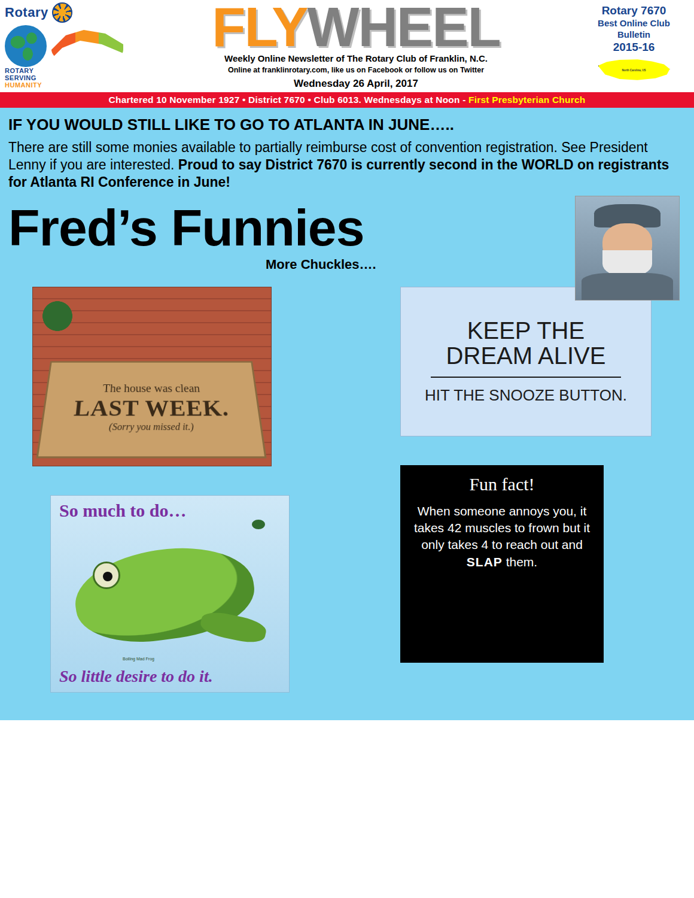Rotary
ROTARY
SERVING
HUMANITY
FLY WHEEL
Weekly Online Newsletter of The Rotary Club of Franklin, N.C.
Online at franklinrotary.com, like us on Facebook or follow us on Twitter
Wednesday 26 April, 2017
Rotary 7670
Best Online Club
Bulletin
2015-16
Chartered 10 November 1927 • District 7670 • Club 6013. Wednesdays at Noon - First Presbyterian Church
IF YOU WOULD STILL LIKE TO GO TO ATLANTA IN JUNE…..
There are still some monies available to partially reimburse cost of convention registration. See President Lenny if you are interested. Proud to say District 7670 is currently second in the WORLD on registrants for Atlanta RI Conference in June!
Fred’s Funnies
More Chuckles….
The house was clean LAST WEEK. (Sorry you missed it.)
So much to do… Boiling Mad Frog So little desire to do it.
KEEP THE
DREAM ALIVE
HIT THE SNOOZE BUTTON.
Fun fact!
When someone annoys you, it takes 42 muscles to frown but it only takes 4 to reach out and SLAP them.